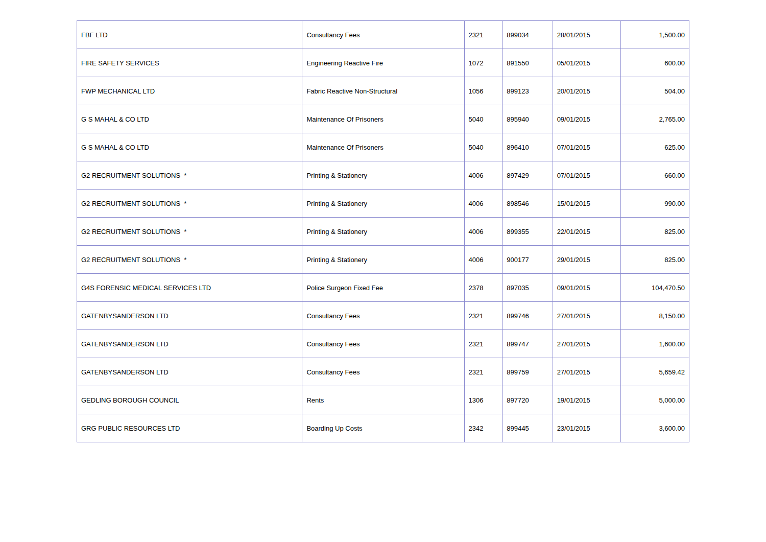| FBF LTD | Consultancy Fees | 2321 | 899034 | 28/01/2015 | 1,500.00 |
| FIRE SAFETY SERVICES | Engineering Reactive Fire | 1072 | 891550 | 05/01/2015 | 600.00 |
| FWP MECHANICAL LTD | Fabric Reactive Non-Structural | 1056 | 899123 | 20/01/2015 | 504.00 |
| G S MAHAL & CO LTD | Maintenance Of Prisoners | 5040 | 895940 | 09/01/2015 | 2,765.00 |
| G S MAHAL & CO LTD | Maintenance Of Prisoners | 5040 | 896410 | 07/01/2015 | 625.00 |
| G2 RECRUITMENT SOLUTIONS * | Printing & Stationery | 4006 | 897429 | 07/01/2015 | 660.00 |
| G2 RECRUITMENT SOLUTIONS * | Printing & Stationery | 4006 | 898546 | 15/01/2015 | 990.00 |
| G2 RECRUITMENT SOLUTIONS * | Printing & Stationery | 4006 | 899355 | 22/01/2015 | 825.00 |
| G2 RECRUITMENT SOLUTIONS * | Printing & Stationery | 4006 | 900177 | 29/01/2015 | 825.00 |
| G4S FORENSIC MEDICAL SERVICES LTD | Police Surgeon Fixed Fee | 2378 | 897035 | 09/01/2015 | 104,470.50 |
| GATENBYSANDERSON LTD | Consultancy Fees | 2321 | 899746 | 27/01/2015 | 8,150.00 |
| GATENBYSANDERSON LTD | Consultancy Fees | 2321 | 899747 | 27/01/2015 | 1,600.00 |
| GATENBYSANDERSON LTD | Consultancy Fees | 2321 | 899759 | 27/01/2015 | 5,659.42 |
| GEDLING BOROUGH COUNCIL | Rents | 1306 | 897720 | 19/01/2015 | 5,000.00 |
| GRG PUBLIC RESOURCES LTD | Boarding Up Costs | 2342 | 899445 | 23/01/2015 | 3,600.00 |